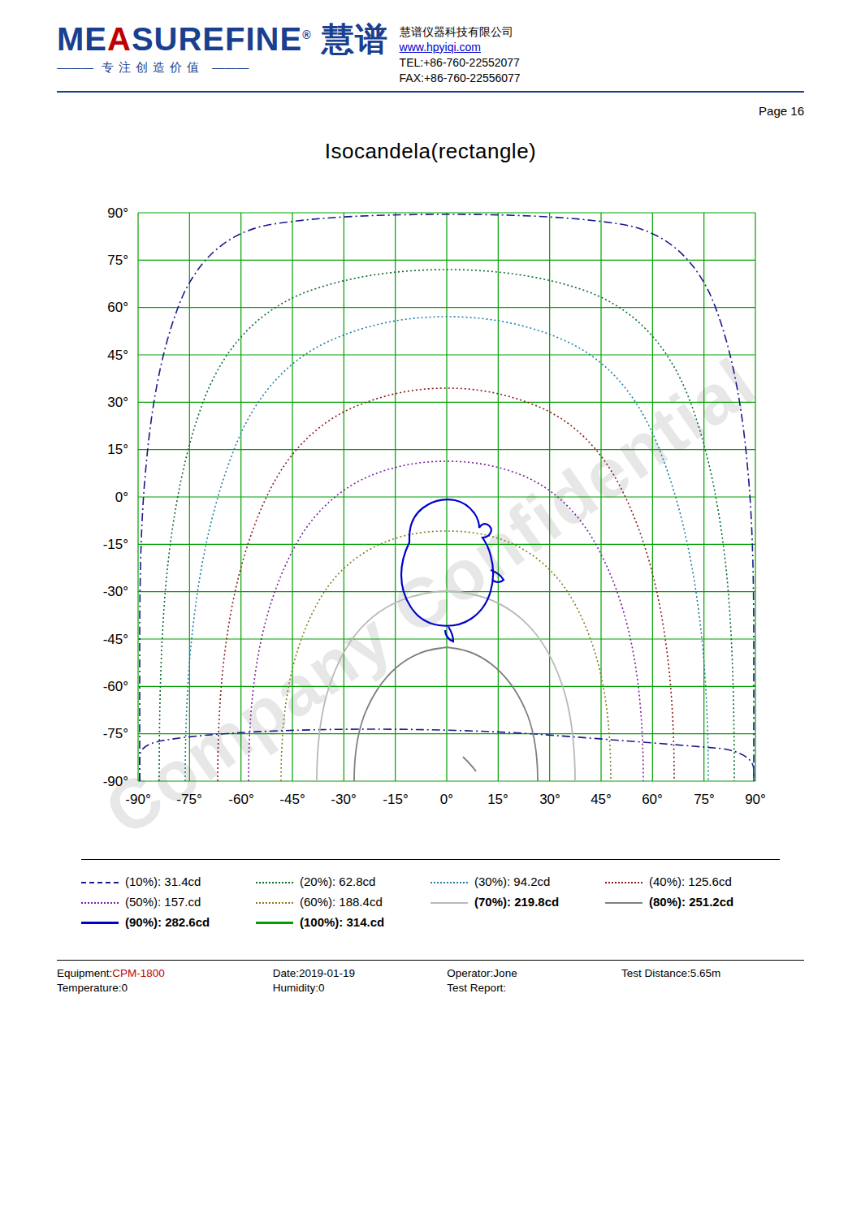Company Confidential
MEASUREFINE® 慧谱
——— 专注创造价值 ———
慧谱仪器科技有限公司
www.hpyiqi.com
TEL:+86-760-22552077
FAX:+86-760-22556077
Page 16
Isocandela(rectangle)
90° 75° 60° 45° 30° 15° 0° -15° -30° -45° -60° -75° -90° -90° -75° -60° -45° -30° -15° 0° 15° 30° 45° 60° 75° 90° 10% : 31.4cd (navy, dash-dot) : outermost, near plot edges
| (10%): 31.4cd | (20%): 62.8cd | (30%): 94.2cd | (40%): 125.6cd |
| (50%): 157.cd | (60%): 188.4cd | (70%): 219.8cd | (80%): 251.2cd |
| (90%): 282.6cd | (100%): 314.cd | | |
Equipment:CPM-1800
Date:2019-01-19
Operator:Jone
Test Distance:5.65m
Temperature:0
Humidity:0
Test Report: